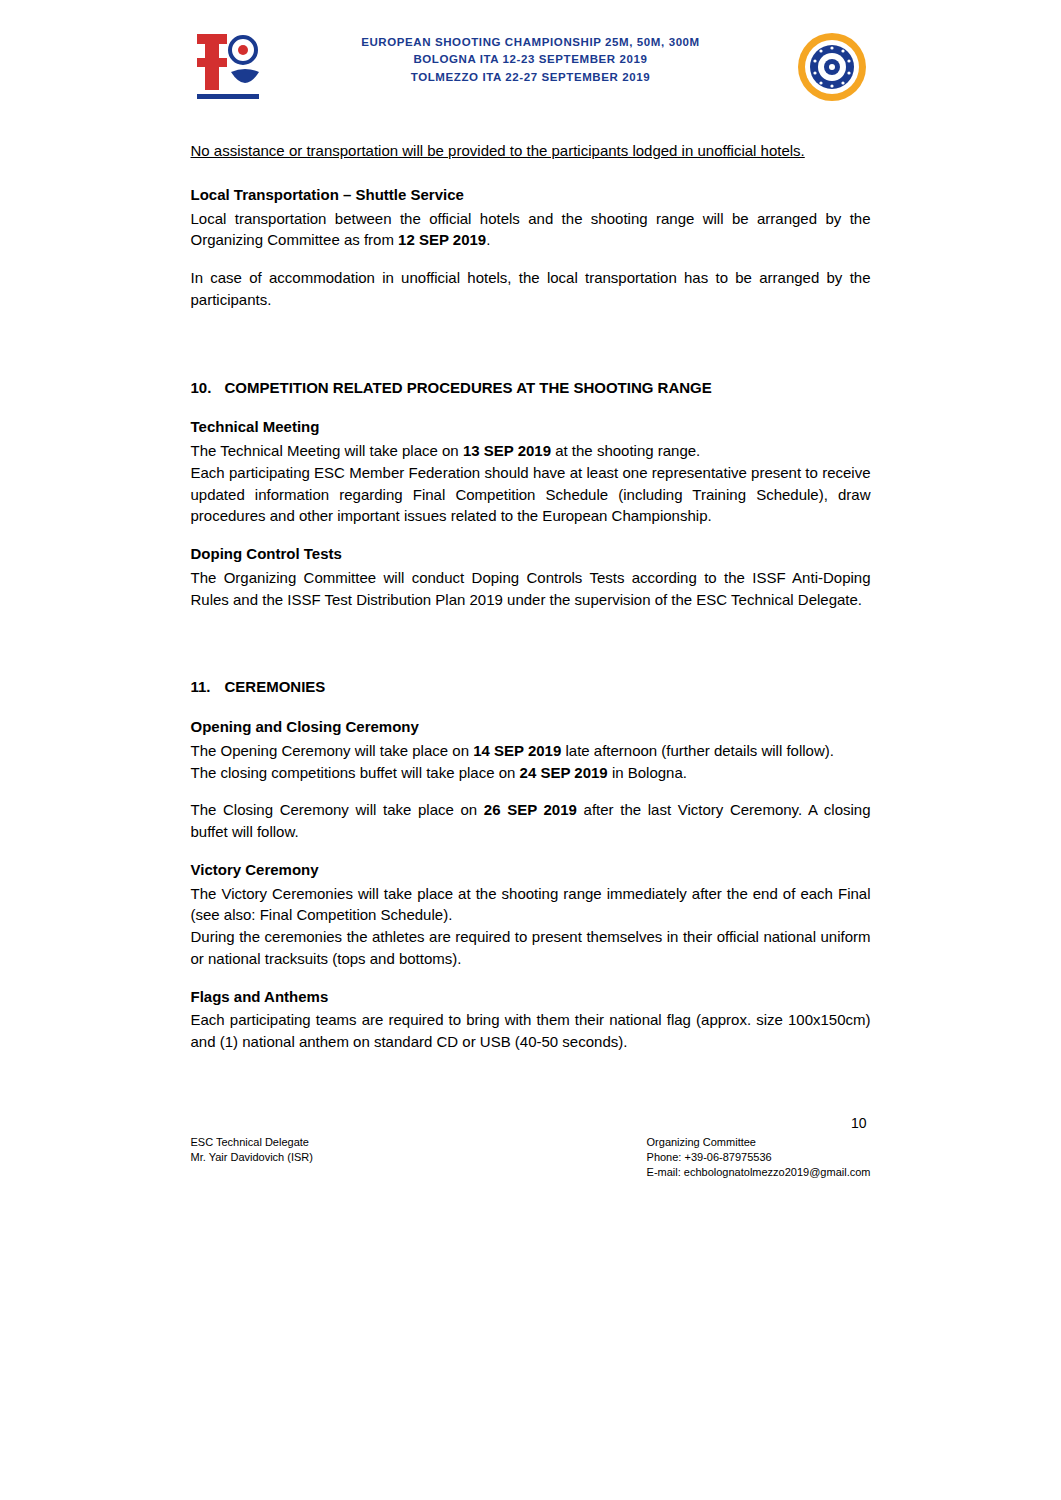EUROPEAN SHOOTING CHAMPIONSHIP 25M, 50M, 300M
BOLOGNA ITA 12-23 SEPTEMBER 2019
TOLMEZZO ITA 22-27 SEPTEMBER 2019
No assistance or transportation will be provided to the participants lodged in unofficial hotels.
Local Transportation – Shuttle Service
Local transportation between the official hotels and the shooting range will be arranged by the Organizing Committee as from 12 SEP 2019.
In case of accommodation in unofficial hotels, the local transportation has to be arranged by the participants.
10. COMPETITION RELATED PROCEDURES AT THE SHOOTING RANGE
Technical Meeting
The Technical Meeting will take place on 13 SEP 2019 at the shooting range.
Each participating ESC Member Federation should have at least one representative present to receive updated information regarding Final Competition Schedule (including Training Schedule), draw procedures and other important issues related to the European Championship.
Doping Control Tests
The Organizing Committee will conduct Doping Controls Tests according to the ISSF Anti-Doping Rules and the ISSF Test Distribution Plan 2019 under the supervision of the ESC Technical Delegate.
11. CEREMONIES
Opening and Closing Ceremony
The Opening Ceremony will take place on 14 SEP 2019 late afternoon (further details will follow).
The closing competitions buffet will take place on 24 SEP 2019 in Bologna.
The Closing Ceremony will take place on 26 SEP 2019 after the last Victory Ceremony. A closing buffet will follow.
Victory Ceremony
The Victory Ceremonies will take place at the shooting range immediately after the end of each Final (see also: Final Competition Schedule).
During the ceremonies the athletes are required to present themselves in their official national uniform or national tracksuits (tops and bottoms).
Flags and Anthems
Each participating teams are required to bring with them their national flag (approx. size 100x150cm) and (1) national anthem on standard CD or USB (40-50 seconds).
10
ESC Technical Delegate
Mr. Yair Davidovich (ISR)
Organizing Committee
Phone: +39-06-87975536
E-mail: echbolognatolmezzo2019@gmail.com